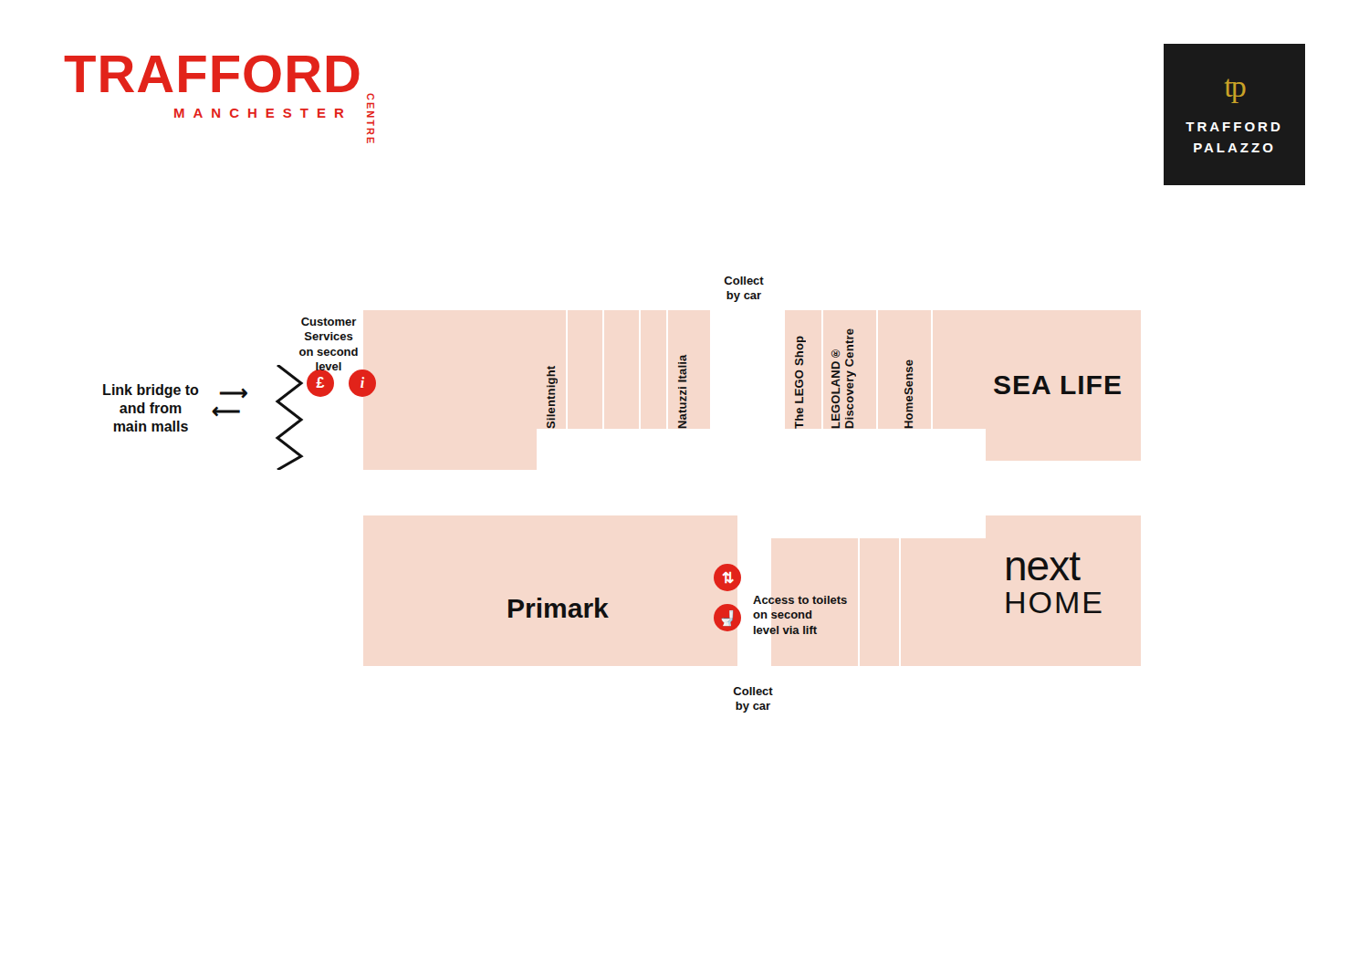TRAFFORD CENTRE MANCHESTER
tp
TRAFFORD
PALAZZO
Silentnight
Natuzzi Italia
The LEGO Shop
LEGOLAND®
Discovery Centre
HomeSense
SEA LIFE
Primark
next HOME
£
i
⇅
🚽
Customer
Services
on second
level
Link bridge to
and from
main malls
⟶
⟵
Collect
by car
Collect
by car
Access to toilets
on second
level via lift